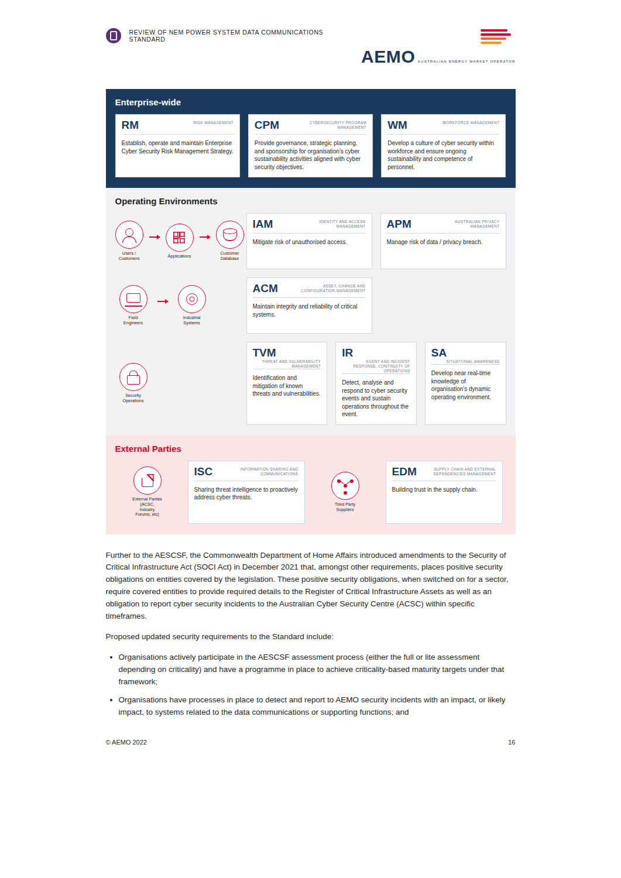Review of NEM Power System Data Communications Standard
AEMO Australian Energy Market Operator
Enterprise-wide
RM Risk Management
Establish, operate and maintain Enterprise Cyber Security Risk Management Strategy.
CPM Cybersecurity Program Management
Provide governance, strategic planning, and sponsorship for organisation's cyber sustainability activities aligned with cyber security objectives.
WM Workforce Management
Develop a culture of cyber security within workforce and ensure ongoing sustainability and competence of personnel.
Operating Environments
Users /
Customers
Applications
Customer
Database
IAM Identity and Access Management
Mitigate risk of unauthorised access.
APM Australian Privacy Management
Manage risk of data / privacy breach.
Field
Engineers
Industrial
Systems
ACM Asset, Change and Configuration Management
Maintain integrity and reliability of critical systems.
Security
Operations
TVM Threat and Vulnerability Management
Identification and mitigation of known threats and vulnerabilities.
IR Event and Incident Response, Continuity of Operations
Detect, analyse and respond to cyber security events and sustain operations throughout the event.
SA Situational Awareness
Develop near real-time knowledge of organisation's dynamic operating environment.
External Parties
External Parties
(ACSC,
Industry
Forums, etc)
ISC Information Sharing and Communications
Sharing threat intelligence to proactively address cyber threats.
Third Party
Suppliers
EDM Supply Chain and External Dependencies Management
Building trust in the supply chain.
Further to the AESCSF, the Commonwealth Department of Home Affairs introduced amendments to the Security of Critical Infrastructure Act (SOCI Act) in December 2021 that, amongst other requirements, places positive security obligations on entities covered by the legislation. These positive security obligations, when switched on for a sector, require covered entities to provide required details to the Register of Critical Infrastructure Assets as well as an obligation to report cyber security incidents to the Australian Cyber Security Centre (ACSC) within specific timeframes.
Proposed updated security requirements to the Standard include:
Organisations actively participate in the AESCSF assessment process (either the full or lite assessment depending on criticality) and have a programme in place to achieve criticality-based maturity targets under that framework;
Organisations have processes in place to detect and report to AEMO security incidents with an impact, or likely impact, to systems related to the data communications or supporting functions; and
© AEMO 2022 16